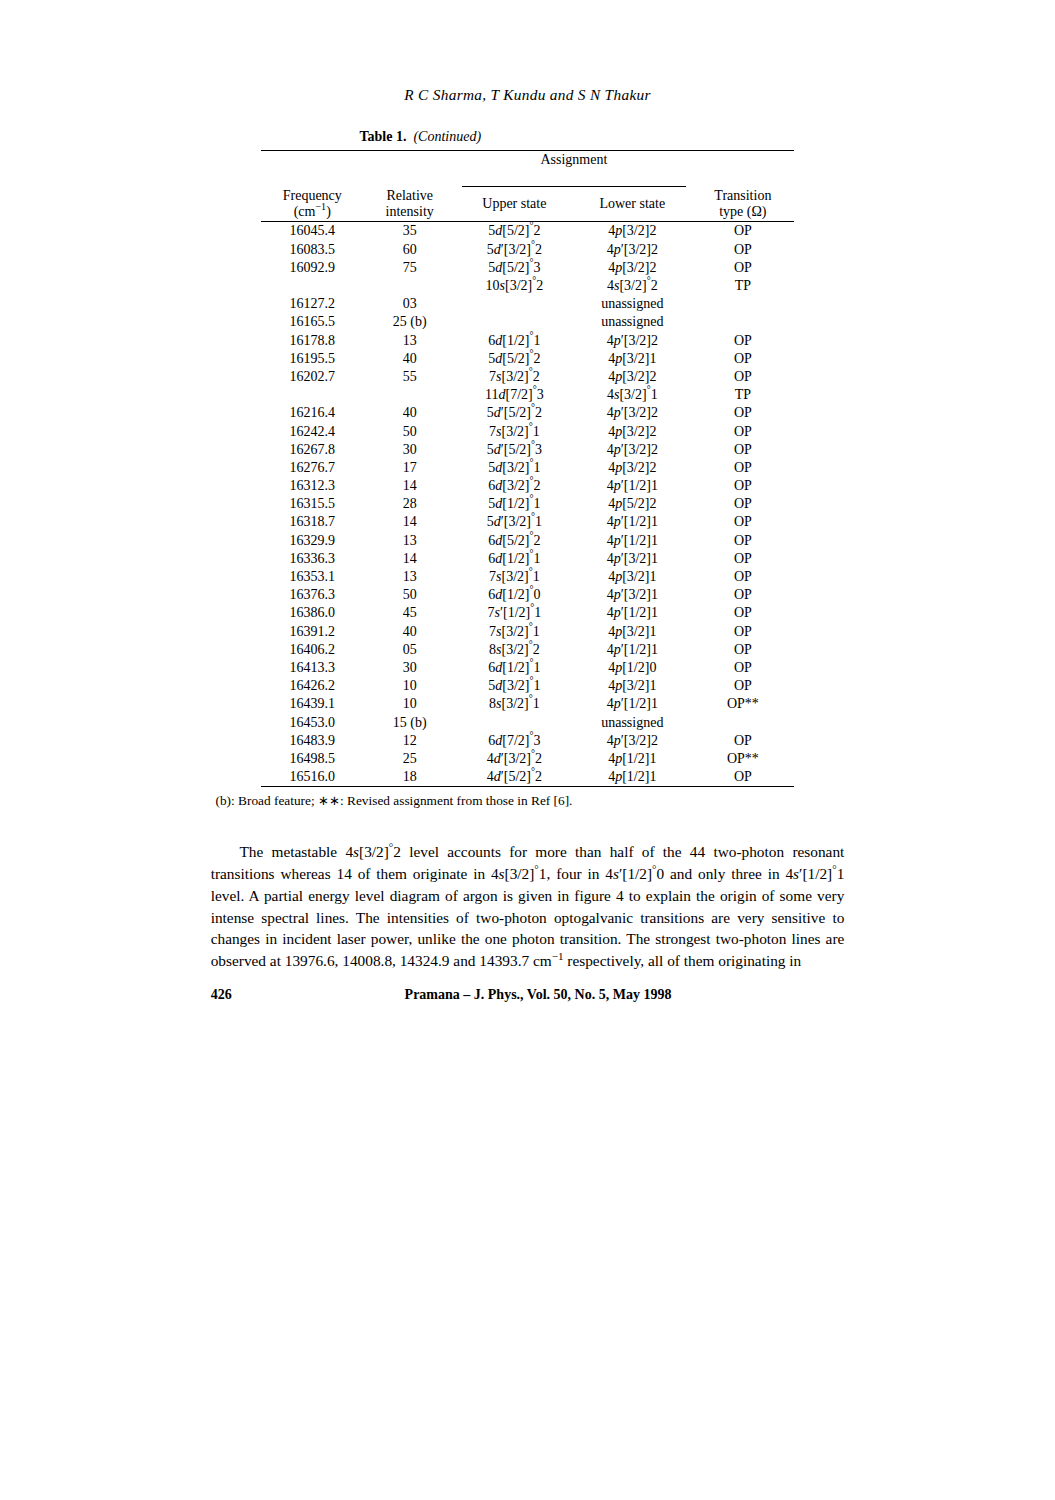R C Sharma, T Kundu and S N Thakur
Table 1. (Continued)
| | | Assignment | |
| --- | --- | --- | --- |
| Frequency (cm −1 ) | Relative intensity | Upper state | Lower state | Transition type (Ω) |
| 16045.4 | 35 | 5 d [5/2] ° 2 | 4 p [3/2]2 | OP |
| 16083.5 | 60 | 5 d ′[3/2] ° 2 | 4 p ′[3/2]2 | OP |
| 16092.9 | 75 | 5 d [5/2] ° 3 | 4 p [3/2]2 | OP |
| | | 10 s [3/2] ° 2 | 4 s [3/2] ° 2 | TP |
| 16127.2 | 03 | | unassigned | |
| 16165.5 | 25 (b) | | unassigned | |
| 16178.8 | 13 | 6 d [1/2] ° 1 | 4 p ′[3/2]2 | OP |
| 16195.5 | 40 | 5 d [5/2] ° 2 | 4 p [3/2]1 | OP |
| 16202.7 | 55 | 7 s [3/2] ° 2 | 4 p [3/2]2 | OP |
| | | 11 d [7/2] ° 3 | 4 s [3/2] ° 1 | TP |
| 16216.4 | 40 | 5 d ′[5/2] ° 2 | 4 p ′[3/2]2 | OP |
| 16242.4 | 50 | 7 s [3/2] ° 1 | 4 p [3/2]2 | OP |
| 16267.8 | 30 | 5 d ′[5/2] ° 3 | 4 p ′[3/2]2 | OP |
| 16276.7 | 17 | 5 d [3/2] ° 1 | 4 p [3/2]2 | OP |
| 16312.3 | 14 | 6 d [3/2] ° 2 | 4 p ′[1/2]1 | OP |
| 16315.5 | 28 | 5 d [1/2] ° 1 | 4 p [5/2]2 | OP |
| 16318.7 | 14 | 5 d ′[3/2] ° 1 | 4 p ′[1/2]1 | OP |
| 16329.9 | 13 | 6 d [5/2] ° 2 | 4 p ′[1/2]1 | OP |
| 16336.3 | 14 | 6 d [1/2] ° 1 | 4 p ′[3/2]1 | OP |
| 16353.1 | 13 | 7 s [3/2] ° 1 | 4 p [3/2]1 | OP |
| 16376.3 | 50 | 6 d [1/2] ° 0 | 4 p ′[3/2]1 | OP |
| 16386.0 | 45 | 7 s ′[1/2] ° 1 | 4 p ′[1/2]1 | OP |
| 16391.2 | 40 | 7 s [3/2] ° 1 | 4 p [3/2]1 | OP |
| 16406.2 | 05 | 8 s [3/2] ° 2 | 4 p ′[1/2]1 | OP |
| 16413.3 | 30 | 6 d [1/2] ° 1 | 4 p [1/2]0 | OP |
| 16426.2 | 10 | 5 d [3/2] ° 1 | 4 p [3/2]1 | OP |
| 16439.1 | 10 | 8 s [3/2] ° 1 | 4 p ′[1/2]1 | OP** |
| 16453.0 | 15 (b) | | unassigned | |
| 16483.9 | 12 | 6 d [7/2] ° 3 | 4 p ′[3/2]2 | OP |
| 16498.5 | 25 | 4 d ′[3/2] ° 2 | 4 p [1/2]1 | OP** |
| 16516.0 | 18 | 4 d ′[5/2] ° 2 | 4 p [1/2]1 | OP |
(b): Broad feature; ∗∗: Revised assignment from those in Ref [6].
The metastable 4s[3/2]°2 level accounts for more than half of the 44 two-photon resonant transitions whereas 14 of them originate in 4s[3/2]°1, four in 4s′[1/2]°0 and only three in 4s′[1/2]°1 level. A partial energy level diagram of argon is given in figure 4 to explain the origin of some very intense spectral lines. The intensities of two-photon optogalvanic transitions are very sensitive to changes in incident laser power, unlike the one photon transition. The strongest two-photon lines are observed at 13976.6, 14008.8, 14324.9 and 14393.7 cm−1 respectively, all of them originating in
426
Pramana – J. Phys., Vol. 50, No. 5, May 1998